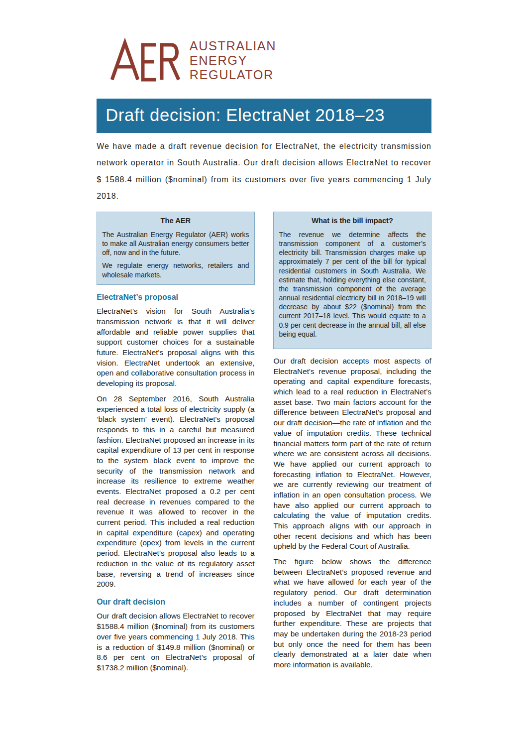AUSTRALIAN ENERGY REGULATOR
Draft decision: ElectraNet 2018–23
We have made a draft revenue decision for ElectraNet, the electricity transmission network operator in South Australia. Our draft decision allows ElectraNet to recover $ 1588.4 million ($nominal) from its customers over five years commencing 1 July 2018.
The AER
The Australian Energy Regulator (AER) works to make all Australian energy consumers better off, now and in the future.
We regulate energy networks, retailers and wholesale markets.
ElectraNet’s proposal
ElectraNet’s vision for South Australia’s transmission network is that it will deliver affordable and reliable power supplies that support customer choices for a sustainable future. ElectraNet's proposal aligns with this vision. ElectraNet undertook an extensive, open and collaborative consultation process in developing its proposal.
On 28 September 2016, South Australia experienced a total loss of electricity supply (a ‘black system’ event). ElectraNet's proposal responds to this in a careful but measured fashion. ElectraNet proposed an increase in its capital expenditure of 13 per cent in response to the system black event to improve the security of the transmission network and increase its resilience to extreme weather events. ElectraNet proposed a 0.2 per cent real decrease in revenues compared to the revenue it was allowed to recover in the current period. This included a real reduction in capital expenditure (capex) and operating expenditure (opex) from levels in the current period. ElectraNet’s proposal also leads to a reduction in the value of its regulatory asset base, reversing a trend of increases since 2009.
Our draft decision
Our draft decision allows ElectraNet to recover $1588.4 million ($nominal) from its customers over five years commencing 1 July 2018. This is a reduction of $149.8 million ($nominal) or 8.6 per cent on ElectraNet’s proposal of $1738.2 million ($nominal).
What is the bill impact?
The revenue we determine affects the transmission component of a customer’s electricity bill. Transmission charges make up approximately 7 per cent of the bill for typical residential customers in South Australia. We estimate that, holding everything else constant, the transmission component of the average annual residential electricity bill in 2018–19 will decrease by about $22 ($nominal) from the current 2017–18 level. This would equate to a 0.9 per cent decrease in the annual bill, all else being equal.
Our draft decision accepts most aspects of ElectraNet's revenue proposal, including the operating and capital expenditure forecasts, which lead to a real reduction in ElectraNet’s asset base. Two main factors account for the difference between ElectraNet's proposal and our draft decision—the rate of inflation and the value of imputation credits. These technical financial matters form part of the rate of return where we are consistent across all decisions. We have applied our current approach to forecasting inflation to ElectraNet. However, we are currently reviewing our treatment of inflation in an open consultation process. We have also applied our current approach to calculating the value of imputation credits. This approach aligns with our approach in other recent decisions and which has been upheld by the Federal Court of Australia.
The figure below shows the difference between ElectraNet’s proposed revenue and what we have allowed for each year of the regulatory period. Our draft determination includes a number of contingent projects proposed by ElectraNet that may require further expenditure. These are projects that may be undertaken during the 2018-23 period but only once the need for them has been clearly demonstrated at a later date when more information is available.